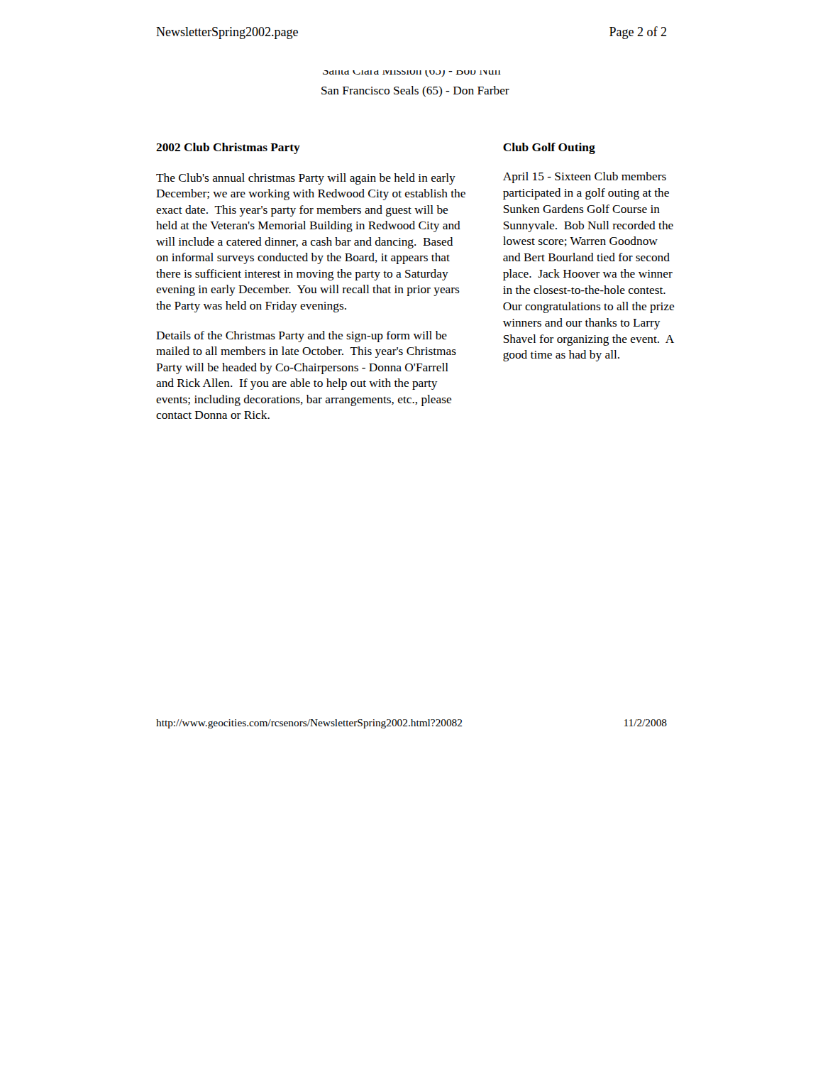NewsletterSpring2002.page
Page 2 of 2
Santa Clara Mission (65) - Bob Null
San Francisco Seals (65) - Don Farber
2002 Club Christmas Party
The Club's annual christmas Party will again be held in early December; we are working with Redwood City ot establish the exact date. This year's party for members and guest will be held at the Veteran's Memorial Building in Redwood City and will include a catered dinner, a cash bar and dancing. Based on informal surveys conducted by the Board, it appears that there is sufficient interest in moving the party to a Saturday evening in early December. You will recall that in prior years the Party was held on Friday evenings.
Details of the Christmas Party and the sign-up form will be mailed to all members in late October. This year's Christmas Party will be headed by Co-Chairpersons - Donna O'Farrell and Rick Allen. If you are able to help out with the party events; including decorations, bar arrangements, etc., please contact Donna or Rick.
Club Golf Outing
April 15 - Sixteen Club members participated in a golf outing at the Sunken Gardens Golf Course in Sunnyvale. Bob Null recorded the lowest score; Warren Goodnow and Bert Bourland tied for second place. Jack Hoover wa the winner in the closest-to-the-hole contest. Our congratulations to all the prize winners and our thanks to Larry Shavel for organizing the event. A good time as had by all.
http://www.geocities.com/rcsenors/NewsletterSpring2002.html?20082
11/2/2008